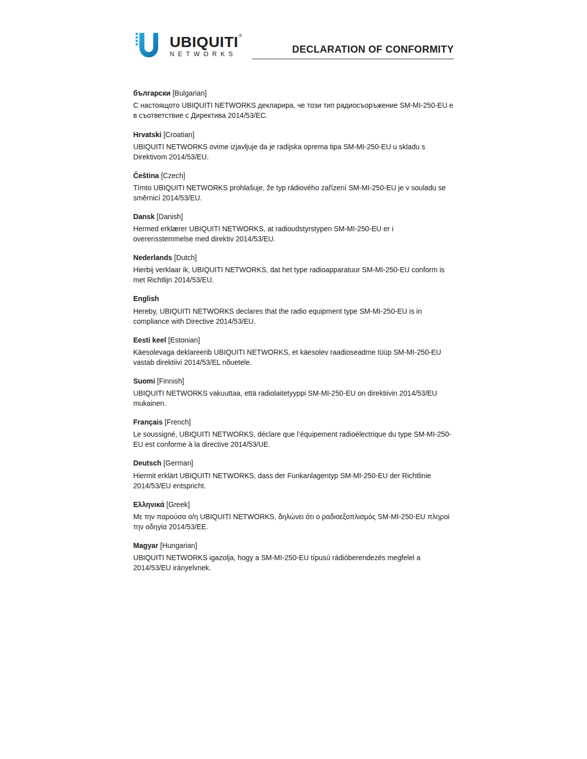UBIQUITI®
NETWORKS
DECLARATION OF CONFORMITY
български [Bulgarian]
С настоящото UBIQUITI NETWORKS декларира, че този тип радиосъоръжение SM-MI-250-EU е в съответствие с Директива 2014/53/ЕС.
Hrvatski [Croatian]
UBIQUITI NETWORKS ovime izjavljuje da je radijska oprema tipa SM-MI-250-EU u skladu s Direktivom 2014/53/EU.
Čeština [Czech]
Tímto UBIQUITI NETWORKS prohlašuje, že typ rádiového zařízení SM-MI-250-EU je v souladu se směrnicí 2014/53/EU.
Dansk [Danish]
Hermed erklærer UBIQUITI NETWORKS, at radioudstyrstypen SM-MI-250-EU er i overensstemmelse med direktiv 2014/53/EU.
Nederlands [Dutch]
Hierbij verklaar ik, UBIQUITI NETWORKS, dat het type radioapparatuur SM-MI-250-EU conform is met Richtlijn 2014/53/EU.
English
Hereby, UBIQUITI NETWORKS declares that the radio equipment type SM-MI-250-EU is in compliance with Directive 2014/53/EU.
Eesti keel [Estonian]
Käesolevaga deklareerib UBIQUITI NETWORKS, et käesolev raadioseadme tüüp SM-MI-250-EU vastab direktiivi 2014/53/EL nõuetele.
Suomi [Finnish]
UBIQUITI NETWORKS vakuuttaa, että radiolaitetyyppi SM-MI-250-EU on direktiivin 2014/53/EU mukainen.
Français [French]
Le soussigné, UBIQUITI NETWORKS, déclare que l’équipement radioélectrique du type SM-MI-250-EU est conforme à la directive 2014/53/UE.
Deutsch [German]
Hiermit erklärt UBIQUITI NETWORKS, dass der Funkanlagentyp SM-MI-250-EU der Richtlinie 2014/53/EU entspricht.
Ελληνικά [Greek]
Με την παρούσα ο/η UBIQUITI NETWORKS, δηλώνει ότι ο ραδιοεξοπλισμός SM-MI-250-EU πληροί την οδηγία 2014/53/ΕΕ.
Magyar [Hungarian]
UBIQUITI NETWORKS igazolja, hogy a SM-MI-250-EU típusú rádióberendezés megfelel a 2014/53/EU irányelvnek.